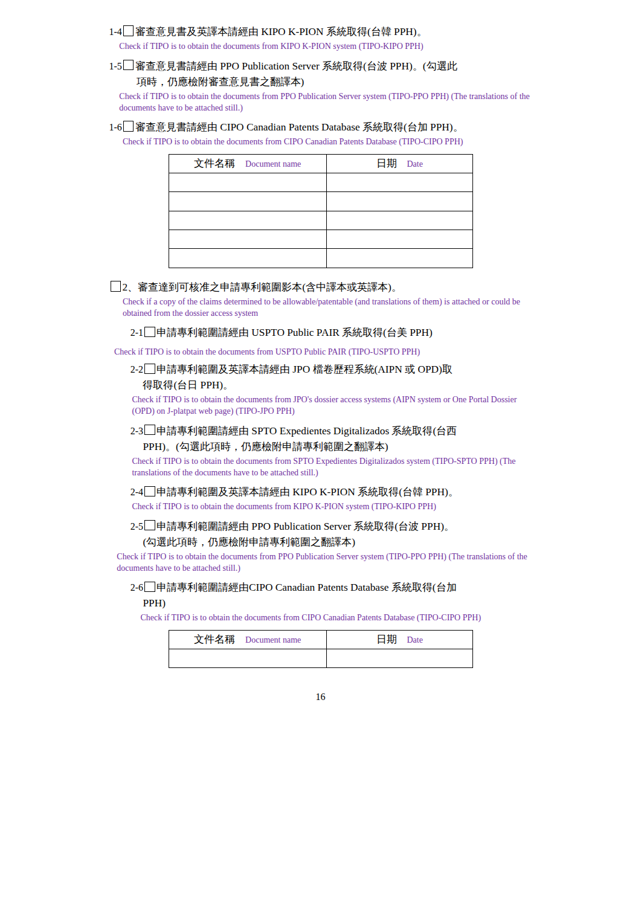1-4 審查意見書及英譯本請經由 KIPO K-PION 系統取得(台韓 PPH)。 Check if TIPO is to obtain the documents from KIPO K-PION system (TIPO-KIPO PPH)
1-5 審查意見書請經由 PPO Publication Server 系統取得(台波 PPH)。(勾選此
項時，仍應檢附審查意見書之翻譯本)
Check if TIPO is to obtain the documents from PPO Publication Server system (TIPO-PPO PPH) (The translations of the documents have to be attached still.)
1-6 審查意見書請經由 CIPO Canadian Patents Database 系統取得(台加 PPH)。 Check if TIPO is to obtain the documents from CIPO Canadian Patents Database (TIPO-CIPO PPH)
| 文件名稱 Document name | 日期 Date |
| --- | --- |
2、審查達到可核准之申請專利範圍影本(含中譯本或英譯本)。 Check if a copy of the claims determined to be allowable/patentable (and translations of them) is attached or could be obtained from the dossier access system
2-1 申請專利範圍請經由 USPTO Public PAIR 系統取得(台美 PPH)
Check if TIPO is to obtain the documents from USPTO Public PAIR (TIPO-USPTO PPH)
2-2 申請專利範圍及英譯本請經由 JPO 檔卷歷程系統(AIPN 或 OPD)取
得取得(台日 PPH)。
Check if TIPO is to obtain the documents from JPO's dossier access systems (AIPN system or One Portal Dossier (OPD) on J-platpat web page) (TIPO-JPO PPH)
2-3 申請專利範圍請經由 SPTO Expedientes Digitalizados 系統取得(台西
PPH)。(勾選此項時，仍應檢附申請專利範圍之翻譯本)
Check if TIPO is to obtain the documents from SPTO Expedientes Digitalizados system (TIPO-SPTO PPH) (The translations of the documents have to be attached still.)
2-4 申請專利範圍及英譯本請經由 KIPO K-PION 系統取得(台韓 PPH)。 Check if TIPO is to obtain the documents from KIPO K-PION system (TIPO-KIPO PPH)
2-5 申請專利範圍請經由 PPO Publication Server 系統取得(台波 PPH)。
(勾選此項時，仍應檢附申請專利範圍之翻譯本)
Check if TIPO is to obtain the documents from PPO Publication Server system (TIPO-PPO PPH) (The translations of the documents have to be attached still.)
2-6 申請專利範圍請經由CIPO Canadian Patents Database 系統取得(台加
PPH)
Check if TIPO is to obtain the documents from CIPO Canadian Patents Database (TIPO-CIPO PPH)
| 文件名稱 Document name | 日期 Date |
| --- | --- |
16